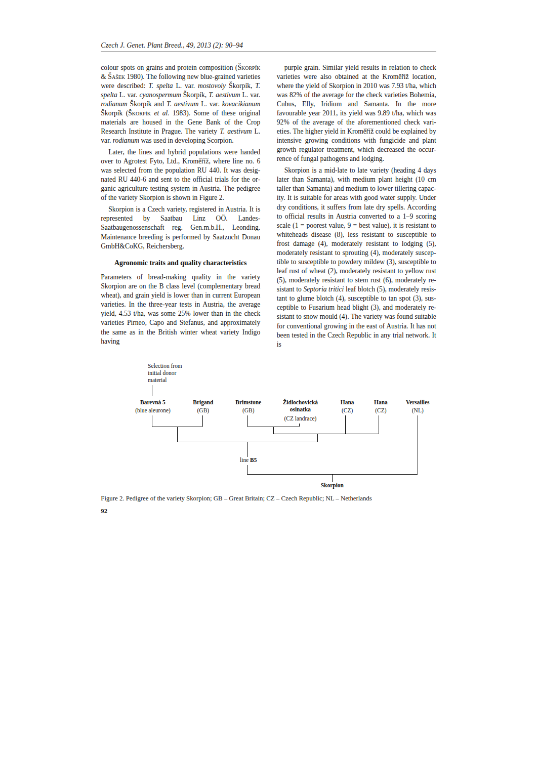Czech J. Genet. Plant Breed., 49, 2013 (2): 90–94
colour spots on grains and protein composition (Škorpík & Šašek 1980). The following new blue-grained varieties were described: T. spelta L. var. mostovoiy Škorpík, T. spelta L. var. cyanospermum Škorpík, T. aestivum L. var. rodianum Škorpík and T. aestivum L. var. kovacikianum Škorpík (Škorpík et al. 1983). Some of these original materials are housed in the Gene Bank of the Crop Research Institute in Prague. The variety T. aestivum L. var. rodianum was used in developing Scorpion.
Later, the lines and hybrid populations were handed over to Agrotest Fyto, Ltd., Kroměříž, where line no. 6 was selected from the population RU 440. It was designated RU 440-6 and sent to the official trials for the organic agriculture testing system in Austria. The pedigree of the variety Skorpion is shown in Figure 2.
Skorpion is a Czech variety, registered in Austria. It is represented by Saatbau Linz OÖ. Landes-Saatbaugenossenschaft reg. Gen.m.b.H., Leonding. Maintenance breeding is performed by Saatzucht Donau GmbH&CoKG, Reichersberg.
Agronomic traits and quality characteristics
Parameters of bread-making quality in the variety Skorpion are on the B class level (complementary bread wheat), and grain yield is lower than in current European varieties. In the three-year tests in Austria, the average yield, 4.53 t/ha, was some 25% lower than in the check varieties Pirneo, Capo and Stefanus, and approximately the same as in the British winter wheat variety Indigo having
purple grain. Similar yield results in relation to check varieties were also obtained at the Kroměříž location, where the yield of Skorpion in 2010 was 7.93 t/ha, which was 82% of the average for the check varieties Bohemia, Cubus, Elly, Iridium and Samanta. In the more favourable year 2011, its yield was 9.89 t/ha, which was 92% of the average of the aforementioned check varieties. The higher yield in Kroměříž could be explained by intensive growing conditions with fungicide and plant growth regulator treatment, which decreased the occurrence of fungal pathogens and lodging.
Skorpion is a mid-late to late variety (heading 4 days later than Samanta), with medium plant height (10 cm taller than Samanta) and medium to lower tillering capacity. It is suitable for areas with good water supply. Under dry conditions, it suffers from late dry spells. According to official results in Austria converted to a 1–9 scoring scale (1 = poorest value, 9 = best value), it is resistant to whiteheads disease (8), less resistant to susceptible to frost damage (4), moderately resistant to lodging (5), moderately resistant to sprouting (4), moderately susceptible to susceptible to powdery mildew (3), susceptible to leaf rust of wheat (2), moderately resistant to yellow rust (5), moderately resistant to stem rust (6), moderately resistant to Septoria tritici leaf blotch (5), moderately resistant to glume blotch (4), susceptible to tan spot (3), susceptible to Fusarium head blight (3), and moderately resistant to snow mould (4). The variety was found suitable for conventional growing in the east of Austria. It has not been tested in the Czech Republic in any trial network. It is
Selection from
initial donor
material
Barevná 5
(blue aleurone)
Brigand
(GB)
Brimstone
(GB)
Židlochovická
osinatka
(CZ landrace)
Hana
(CZ)
Hana
(CZ)
Versailles
(NL)
line B5
Skorpion
Figure 2. Pedigree of the variety Skorpion; GB – Great Britain; CZ – Czech Republic; NL – Netherlands
92